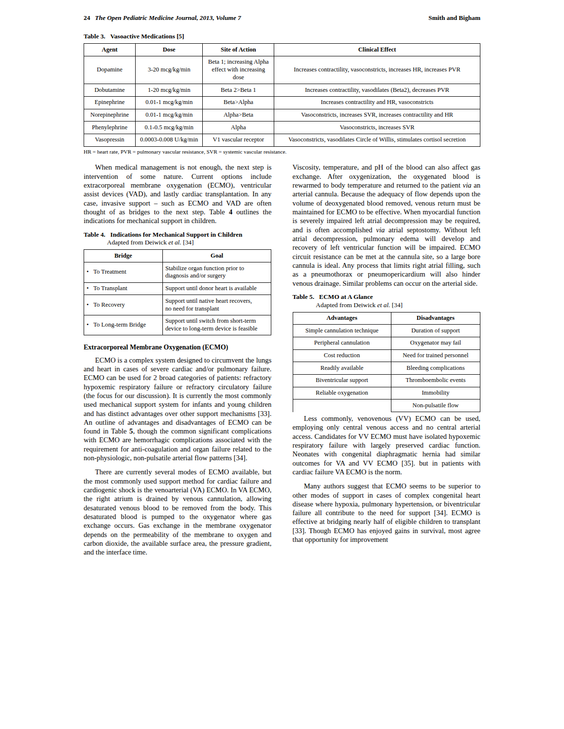24 The Open Pediatric Medicine Journal, 2013, Volume 7
Smith and Bigham
Table 3. Vasoactive Medications [5]
| Agent | Dose | Site of Action | Clinical Effect |
| --- | --- | --- | --- |
| Dopamine | 3-20 mcg/kg/min | Beta 1; increasing Alpha effect with increasing dose | Increases contractility, vasoconstricts, increases HR, increases PVR |
| Dobutamine | 1-20 mcg/kg/min | Beta 2>Beta 1 | Increases contractility, vasodilates (Beta2), decreases PVR |
| Epinephrine | 0.01-1 mcg/kg/min | Beta>Alpha | Increases contractility and HR, vasoconstricts |
| Norepinephrine | 0.01-1 mcg/kg/min | Alpha>Beta | Vasoconstricts, increases SVR, increases contractility and HR |
| Phenylephrine | 0.1-0.5 mcg/kg/min | Alpha | Vasoconstricts, increases SVR |
| Vasopressin | 0.0003-0.008 U/kg/min | V1 vascular receptor | Vasoconstricts, vasodilates Circle of Willis, stimulates cortisol secretion |
HR = heart rate, PVR = pulmonary vascular resistance, SVR = systemic vascular resistance.
When medical management is not enough, the next step is intervention of some nature. Current options include extracorporeal membrane oxygenation (ECMO), ventricular assist devices (VAD), and lastly cardiac transplantation. In any case, invasive support – such as ECMO and VAD are often thought of as bridges to the next step. Table 4 outlines the indications for mechanical support in children.
Table 4. Indications for Mechanical Support in Children Adapted from Deiwick et al. [34]
| Bridge | Goal |
| --- | --- |
| To Treatment | Stabilize organ function prior to diagnosis and/or surgery |
| To Transplant | Support until donor heart is available |
| To Recovery | Support until native heart recovers, no need for transplant |
| To Long-term Bridge | Support until switch from short-term device to long-term device is feasible |
Extracorporeal Membrane Oxygenation (ECMO)
ECMO is a complex system designed to circumvent the lungs and heart in cases of severe cardiac and/or pulmonary failure. ECMO can be used for 2 broad categories of patients: refractory hypoxemic respiratory failure or refractory circulatory failure (the focus for our discussion). It is currently the most commonly used mechanical support system for infants and young children and has distinct advantages over other support mechanisms [33]. An outline of advantages and disadvantages of ECMO can be found in Table 5, though the common significant complications with ECMO are hemorrhagic complications associated with the requirement for anti-coagulation and organ failure related to the non-physiologic, non-pulsatile arterial flow patterns [34].
There are currently several modes of ECMO available, but the most commonly used support method for cardiac failure and cardiogenic shock is the venoarterial (VA) ECMO. In VA ECMO, the right atrium is drained by venous cannulation, allowing desaturated venous blood to be removed from the body. This desaturated blood is pumped to the oxygenator where gas exchange occurs. Gas exchange in the membrane oxygenator depends on the permeability of the membrane to oxygen and carbon dioxide, the available surface area, the pressure gradient, and the interface time.
Viscosity, temperature, and pH of the blood can also affect gas exchange. After oxygenization, the oxygenated blood is rewarmed to body temperature and returned to the patient via an arterial cannula. Because the adequacy of flow depends upon the volume of deoxygenated blood removed, venous return must be maintained for ECMO to be effective. When myocardial function is severely impaired left atrial decompression may be required, and is often accomplished via atrial septostomy. Without left atrial decompression, pulmonary edema will develop and recovery of left ventricular function will be impaired. ECMO circuit resistance can be met at the cannula site, so a large bore cannula is ideal. Any process that limits right atrial filling, such as a pneumothorax or pneumopericardium will also hinder venous drainage. Similar problems can occur on the arterial side.
Table 5. ECMO at A Glance Adapted from Deiwick et al. [34]
| Advantages | Disadvantages |
| --- | --- |
| Simple cannulation technique | Duration of support |
| Peripheral cannulation | Oxygenator may fail |
| Cost reduction | Need for trained personnel |
| Readily available | Bleeding complications |
| Biventricular support | Thromboembolic events |
| Reliable oxygenation | Immobility |
| | Non-pulsatile flow |
Less commonly, venovenous (VV) ECMO can be used, employing only central venous access and no central arterial access. Candidates for VV ECMO must have isolated hypoxemic respiratory failure with largely preserved cardiac function. Neonates with congenital diaphragmatic hernia had similar outcomes for VA and VV ECMO [35]. but in patients with cardiac failure VA ECMO is the norm.
Many authors suggest that ECMO seems to be superior to other modes of support in cases of complex congenital heart disease where hypoxia, pulmonary hypertension, or biventricular failure all contribute to the need for support [34]. ECMO is effective at bridging nearly half of eligible children to transplant [33]. Though ECMO has enjoyed gains in survival, most agree that opportunity for improvement